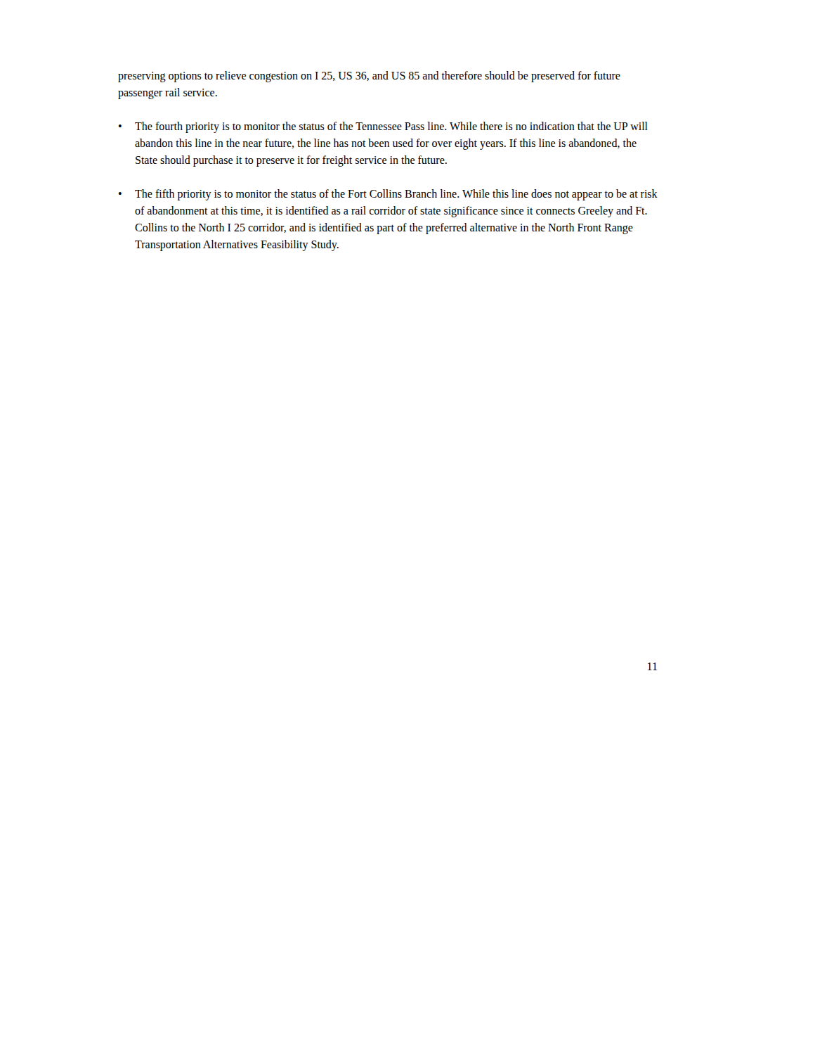preserving options to relieve congestion on I 25, US 36, and US 85 and therefore should be preserved for future passenger rail service.
The fourth priority is to monitor the status of the Tennessee Pass line. While there is no indication that the UP will abandon this line in the near future, the line has not been used for over eight years. If this line is abandoned, the State should purchase it to preserve it for freight service in the future.
The fifth priority is to monitor the status of the Fort Collins Branch line. While this line does not appear to be at risk of abandonment at this time, it is identified as a rail corridor of state significance since it connects Greeley and Ft. Collins to the North I 25 corridor, and is identified as part of the preferred alternative in the North Front Range Transportation Alternatives Feasibility Study.
11